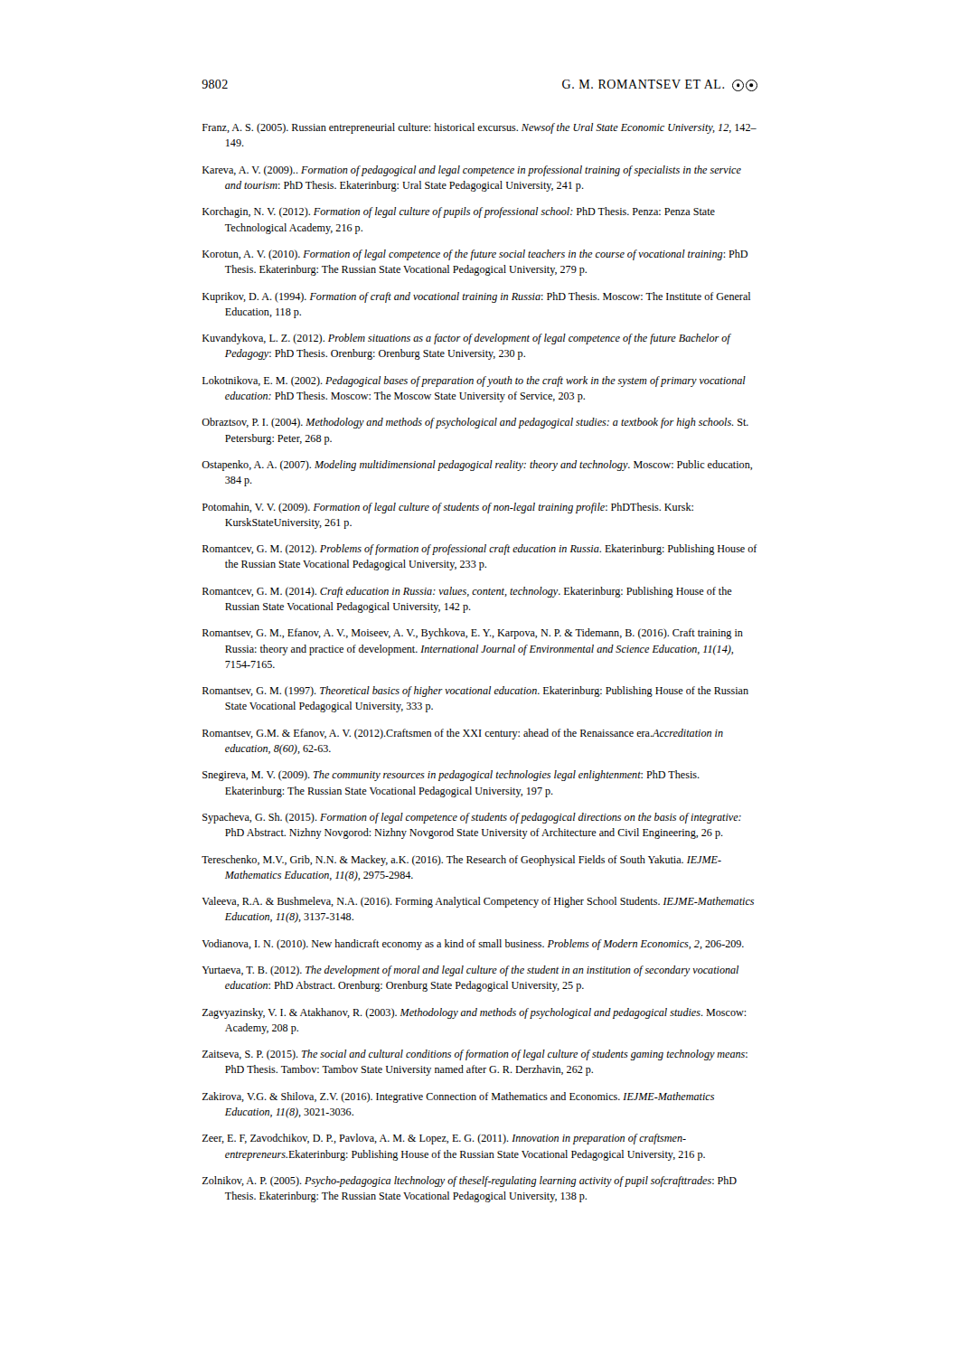9802
G. M. ROMANTSEV ET AL.
Franz, A. S. (2005). Russian entrepreneurial culture: historical excursus. Newsof the Ural State Economic University, 12, 142–149.
Kareva, A. V. (2009).. Formation of pedagogical and legal competence in professional training of specialists in the service and tourism: PhD Thesis. Ekaterinburg: Ural State Pedagogical University, 241 p.
Korchagin, N. V. (2012). Formation of legal culture of pupils of professional school: PhD Thesis. Penza: Penza State Technological Academy, 216 p.
Korotun, A. V. (2010). Formation of legal competence of the future social teachers in the course of vocational training: PhD Thesis. Ekaterinburg: The Russian State Vocational Pedagogical University, 279 p.
Kuprikov, D. A. (1994). Formation of craft and vocational training in Russia: PhD Thesis. Moscow: The Institute of General Education, 118 p.
Kuvandykova, L. Z. (2012). Problem situations as a factor of development of legal competence of the future Bachelor of Pedagogy: PhD Thesis. Orenburg: Orenburg State University, 230 p.
Lokotnikova, E. M. (2002). Pedagogical bases of preparation of youth to the craft work in the system of primary vocational education: PhD Thesis. Moscow: The Moscow State University of Service, 203 p.
Obraztsov, P. I. (2004). Methodology and methods of psychological and pedagogical studies: a textbook for high schools. St. Petersburg: Peter, 268 p.
Ostapenko, A. A. (2007). Modeling multidimensional pedagogical reality: theory and technology. Moscow: Public education, 384 p.
Potomahin, V. V. (2009). Formation of legal culture of students of non-legal training profile: PhDThesis. Kursk: KurskStateUniversity, 261 p.
Romantcev, G. M. (2012). Problems of formation of professional craft education in Russia. Ekaterinburg: Publishing House of the Russian State Vocational Pedagogical University, 233 p.
Romantcev, G. M. (2014). Craft education in Russia: values, content, technology. Ekaterinburg: Publishing House of the Russian State Vocational Pedagogical University, 142 p.
Romantsev, G. M., Efanov, A. V., Moiseev, A. V., Bychkova, E. Y., Karpova, N. P. & Tidemann, B. (2016). Craft training in Russia: theory and practice of development. International Journal of Environmental and Science Education, 11(14), 7154-7165.
Romantsev, G. M. (1997). Theoretical basics of higher vocational education. Ekaterinburg: Publishing House of the Russian State Vocational Pedagogical University, 333 p.
Romantsev, G.M. & Efanov, A. V. (2012).Craftsmen of the XXI century: ahead of the Renaissance era.Accreditation in education, 8(60), 62-63.
Snegireva, M. V. (2009). The community resources in pedagogical technologies legal enlightenment: PhD Thesis. Ekaterinburg: The Russian State Vocational Pedagogical University, 197 p.
Sypacheva, G. Sh. (2015). Formation of legal competence of students of pedagogical directions on the basis of integrative: PhD Abstract. Nizhny Novgorod: Nizhny Novgorod State University of Architecture and Civil Engineering, 26 p.
Tereschenko, M.V., Grib, N.N. & Mackey, a.K. (2016). The Research of Geophysical Fields of South Yakutia. IEJME-Mathematics Education, 11(8), 2975-2984.
Valeeva, R.A. & Bushmeleva, N.A. (2016). Forming Analytical Competency of Higher School Students. IEJME-Mathematics Education, 11(8), 3137-3148.
Vodianova, I. N. (2010). New handicraft economy as a kind of small business. Problems of Modern Economics, 2, 206-209.
Yurtaeva, T. B. (2012). The development of moral and legal culture of the student in an institution of secondary vocational education: PhD Abstract. Orenburg: Orenburg State Pedagogical University, 25 p.
Zagvyazinsky, V. I. & Atakhanov, R. (2003). Methodology and methods of psychological and pedagogical studies. Moscow: Academy, 208 p.
Zaitseva, S. P. (2015). The social and cultural conditions of formation of legal culture of students gaming technology means: PhD Thesis. Tambov: Tambov State University named after G. R. Derzhavin, 262 p.
Zakirova, V.G. & Shilova, Z.V. (2016). Integrative Connection of Mathematics and Economics. IEJME-Mathematics Education, 11(8), 3021-3036.
Zeer, E. F, Zavodchikov, D. P., Pavlova, A. M. & Lopez, E. G. (2011). Innovation in preparation of craftsmen-entrepreneurs. Ekaterinburg: Publishing House of the Russian State Vocational Pedagogical University, 216 p.
Zolnikov, A. P. (2005). Psycho-pedagogica ltechnology of theself-regulating learning activity of pupil sofcrafttrades: PhD Thesis. Ekaterinburg: The Russian State Vocational Pedagogical University, 138 p.